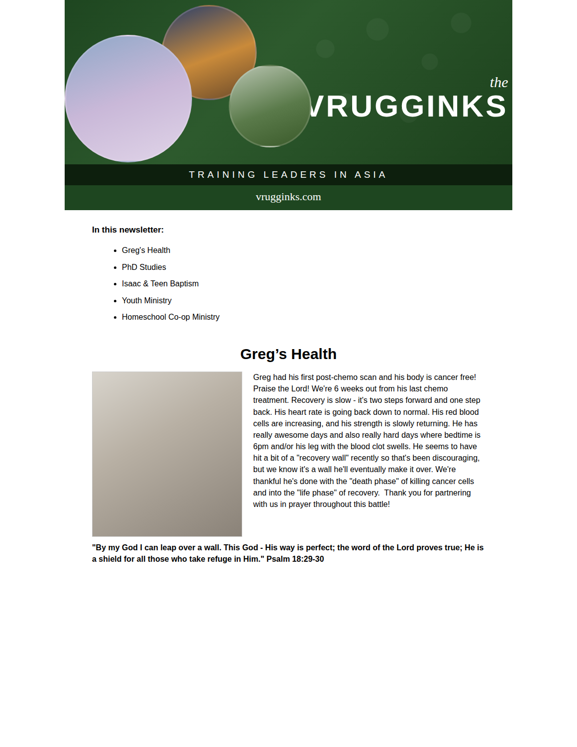the
VRUGGINKS
TRAINING LEADERS IN ASIA
vrugginks.com
In this newsletter:
Greg's Health
PhD Studies
Isaac & Teen Baptism
Youth Ministry
Homeschool Co-op Ministry
Greg’s Health
Greg had his first post-chemo scan and his body is cancer free! Praise the Lord! We're 6 weeks out from his last chemo treatment. Recovery is slow - it's two steps forward and one step back. His heart rate is going back down to normal. His red blood cells are increasing, and his strength is slowly returning. He has really awesome days and also really hard days where bedtime is 6pm and/or his leg with the blood clot swells. He seems to have hit a bit of a "recovery wall" recently so that's been discouraging, but we know it's a wall he'll eventually make it over. We're thankful he's done with the "death phase" of killing cancer cells and into the "life phase" of recovery. Thank you for partnering with us in prayer throughout this battle!
"By my God I can leap over a wall. This God - His way is perfect; the word of the Lord proves true; He is a shield for all those who take refuge in Him." Psalm 18:29-30